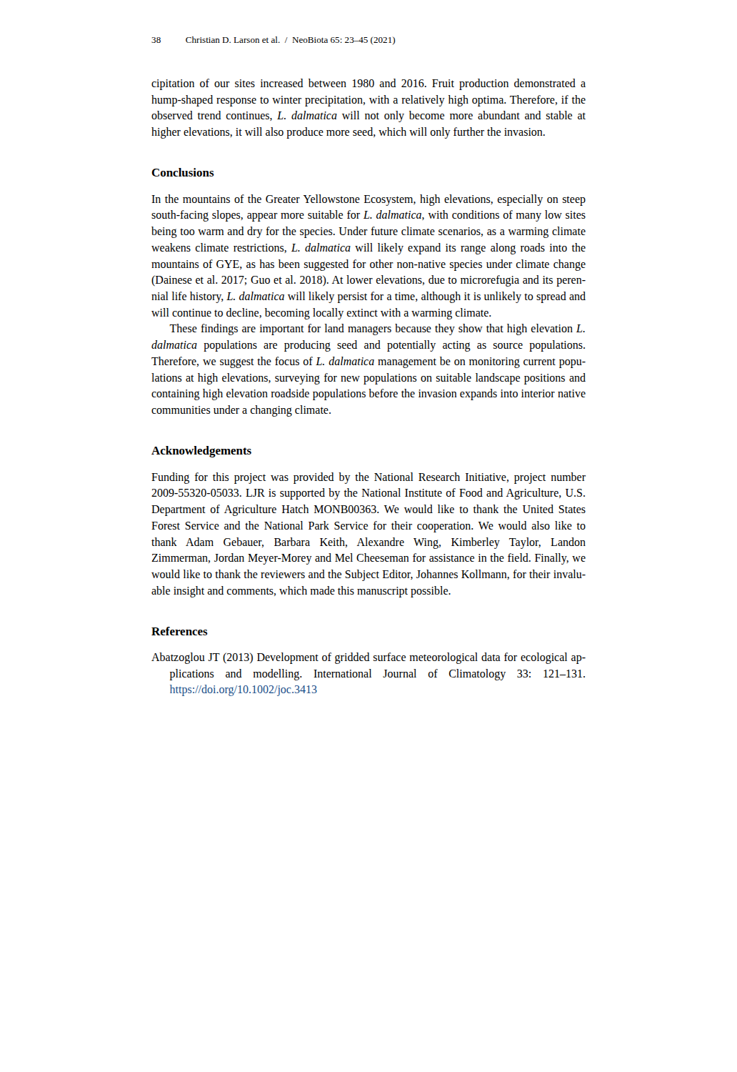38 Christian D. Larson et al. / NeoBiota 65: 23–45 (2021)
cipitation of our sites increased between 1980 and 2016. Fruit production demonstrated a hump-shaped response to winter precipitation, with a relatively high optima. Therefore, if the observed trend continues, L. dalmatica will not only become more abundant and stable at higher elevations, it will also produce more seed, which will only further the invasion.
Conclusions
In the mountains of the Greater Yellowstone Ecosystem, high elevations, especially on steep south-facing slopes, appear more suitable for L. dalmatica, with conditions of many low sites being too warm and dry for the species. Under future climate scenarios, as a warming climate weakens climate restrictions, L. dalmatica will likely expand its range along roads into the mountains of GYE, as has been suggested for other non-native species under climate change (Dainese et al. 2017; Guo et al. 2018). At lower elevations, due to microrefugia and its perennial life history, L. dalmatica will likely persist for a time, although it is unlikely to spread and will continue to decline, becoming locally extinct with a warming climate.
These findings are important for land managers because they show that high elevation L. dalmatica populations are producing seed and potentially acting as source populations. Therefore, we suggest the focus of L. dalmatica management be on monitoring current populations at high elevations, surveying for new populations on suitable landscape positions and containing high elevation roadside populations before the invasion expands into interior native communities under a changing climate.
Acknowledgements
Funding for this project was provided by the National Research Initiative, project number 2009-55320-05033. LJR is supported by the National Institute of Food and Agriculture, U.S. Department of Agriculture Hatch MONB00363. We would like to thank the United States Forest Service and the National Park Service for their cooperation. We would also like to thank Adam Gebauer, Barbara Keith, Alexandre Wing, Kimberley Taylor, Landon Zimmerman, Jordan Meyer-Morey and Mel Cheeseman for assistance in the field. Finally, we would like to thank the reviewers and the Subject Editor, Johannes Kollmann, for their invaluable insight and comments, which made this manuscript possible.
References
Abatzoglou JT (2013) Development of gridded surface meteorological data for ecological applications and modelling. International Journal of Climatology 33: 121–131. https://doi.org/10.1002/joc.3413